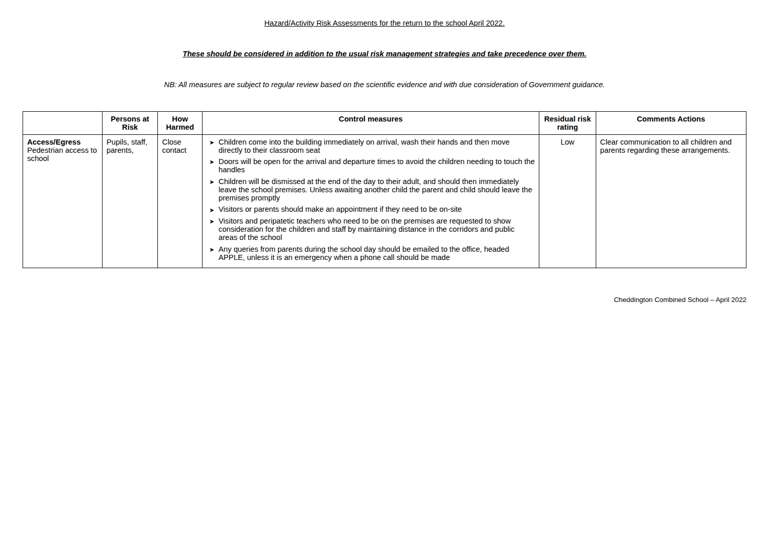Hazard/Activity Risk Assessments for the return to the school April 2022.
These should be considered in addition to the usual risk management strategies and take precedence over them.
NB: All measures are subject to regular review based on the scientific evidence and with due consideration of Government guidance.
| | Persons at Risk | How Harmed | Control measures | Residual risk rating | Comments Actions |
| --- | --- | --- | --- | --- | --- |
| Access/Egress Pedestrian access to school | Pupils, staff, parents, | Close contact | Children come into the building immediately on arrival, wash their hands and then move directly to their classroom seat Doors will be open for the arrival and departure times to avoid the children needing to touch the handles Children will be dismissed at the end of the day to their adult, and should then immediately leave the school premises. Unless awaiting another child the parent and child should leave the premises promptly Visitors or parents should make an appointment if they need to be on-site Visitors and peripatetic teachers who need to be on the premises are requested to show consideration for the children and staff by maintaining distance in the corridors and public areas of the school Any queries from parents during the school day should be emailed to the office, headed APPLE, unless it is an emergency when a phone call should be made | Low | Clear communication to all children and parents regarding these arrangements. |
Cheddington Combined School – April 2022